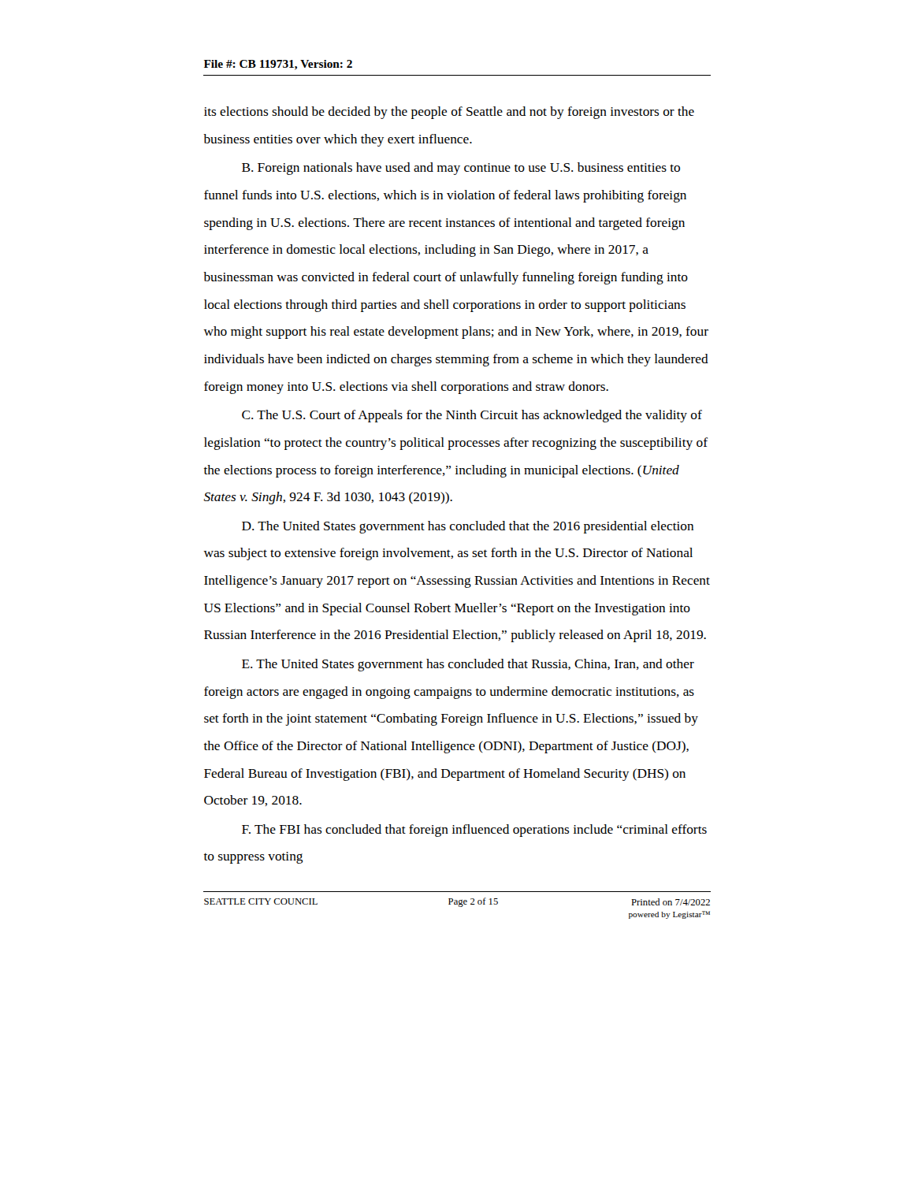File #: CB 119731, Version: 2
its elections should be decided by the people of Seattle and not by foreign investors or the business entities over which they exert influence.
B. Foreign nationals have used and may continue to use U.S. business entities to funnel funds into U.S. elections, which is in violation of federal laws prohibiting foreign spending in U.S. elections. There are recent instances of intentional and targeted foreign interference in domestic local elections, including in San Diego, where in 2017, a businessman was convicted in federal court of unlawfully funneling foreign funding into local elections through third parties and shell corporations in order to support politicians who might support his real estate development plans; and in New York, where, in 2019, four individuals have been indicted on charges stemming from a scheme in which they laundered foreign money into U.S. elections via shell corporations and straw donors.
C. The U.S. Court of Appeals for the Ninth Circuit has acknowledged the validity of legislation “to protect the country’s political processes after recognizing the susceptibility of the elections process to foreign interference,” including in municipal elections. (United States v. Singh, 924 F. 3d 1030, 1043 (2019)).
D. The United States government has concluded that the 2016 presidential election was subject to extensive foreign involvement, as set forth in the U.S. Director of National Intelligence’s January 2017 report on “Assessing Russian Activities and Intentions in Recent US Elections” and in Special Counsel Robert Mueller’s “Report on the Investigation into Russian Interference in the 2016 Presidential Election,” publicly released on April 18, 2019.
E. The United States government has concluded that Russia, China, Iran, and other foreign actors are engaged in ongoing campaigns to undermine democratic institutions, as set forth in the joint statement “Combating Foreign Influence in U.S. Elections,” issued by the Office of the Director of National Intelligence (ODNI), Department of Justice (DOJ), Federal Bureau of Investigation (FBI), and Department of Homeland Security (DHS) on October 19, 2018.
F. The FBI has concluded that foreign influenced operations include “criminal efforts to suppress voting
SEATTLE CITY COUNCIL
Page 2 of 15
Printed on 7/4/2022
powered by Legistar™